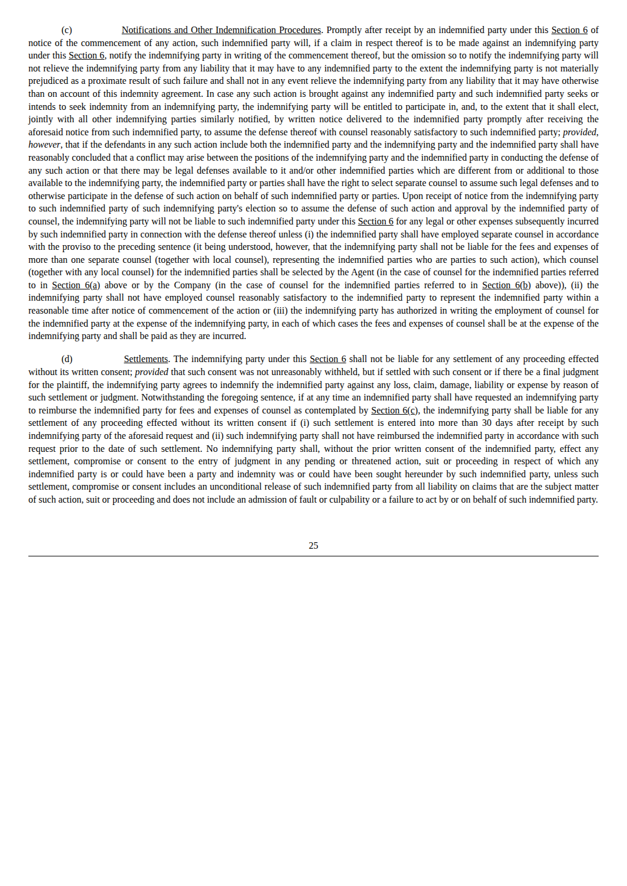(c) Notifications and Other Indemnification Procedures. Promptly after receipt by an indemnified party under this Section 6 of notice of the commencement of any action, such indemnified party will, if a claim in respect thereof is to be made against an indemnifying party under this Section 6, notify the indemnifying party in writing of the commencement thereof, but the omission so to notify the indemnifying party will not relieve the indemnifying party from any liability that it may have to any indemnified party to the extent the indemnifying party is not materially prejudiced as a proximate result of such failure and shall not in any event relieve the indemnifying party from any liability that it may have otherwise than on account of this indemnity agreement. In case any such action is brought against any indemnified party and such indemnified party seeks or intends to seek indemnity from an indemnifying party, the indemnifying party will be entitled to participate in, and, to the extent that it shall elect, jointly with all other indemnifying parties similarly notified, by written notice delivered to the indemnified party promptly after receiving the aforesaid notice from such indemnified party, to assume the defense thereof with counsel reasonably satisfactory to such indemnified party; provided, however, that if the defendants in any such action include both the indemnified party and the indemnifying party and the indemnified party shall have reasonably concluded that a conflict may arise between the positions of the indemnifying party and the indemnified party in conducting the defense of any such action or that there may be legal defenses available to it and/or other indemnified parties which are different from or additional to those available to the indemnifying party, the indemnified party or parties shall have the right to select separate counsel to assume such legal defenses and to otherwise participate in the defense of such action on behalf of such indemnified party or parties. Upon receipt of notice from the indemnifying party to such indemnified party of such indemnifying party's election so to assume the defense of such action and approval by the indemnified party of counsel, the indemnifying party will not be liable to such indemnified party under this Section 6 for any legal or other expenses subsequently incurred by such indemnified party in connection with the defense thereof unless (i) the indemnified party shall have employed separate counsel in accordance with the proviso to the preceding sentence (it being understood, however, that the indemnifying party shall not be liable for the fees and expenses of more than one separate counsel (together with local counsel), representing the indemnified parties who are parties to such action), which counsel (together with any local counsel) for the indemnified parties shall be selected by the Agent (in the case of counsel for the indemnified parties referred to in Section 6(a) above or by the Company (in the case of counsel for the indemnified parties referred to in Section 6(b) above)), (ii) the indemnifying party shall not have employed counsel reasonably satisfactory to the indemnified party to represent the indemnified party within a reasonable time after notice of commencement of the action or (iii) the indemnifying party has authorized in writing the employment of counsel for the indemnified party at the expense of the indemnifying party, in each of which cases the fees and expenses of counsel shall be at the expense of the indemnifying party and shall be paid as they are incurred.
(d) Settlements. The indemnifying party under this Section 6 shall not be liable for any settlement of any proceeding effected without its written consent; provided that such consent was not unreasonably withheld, but if settled with such consent or if there be a final judgment for the plaintiff, the indemnifying party agrees to indemnify the indemnified party against any loss, claim, damage, liability or expense by reason of such settlement or judgment. Notwithstanding the foregoing sentence, if at any time an indemnified party shall have requested an indemnifying party to reimburse the indemnified party for fees and expenses of counsel as contemplated by Section 6(c), the indemnifying party shall be liable for any settlement of any proceeding effected without its written consent if (i) such settlement is entered into more than 30 days after receipt by such indemnifying party of the aforesaid request and (ii) such indemnifying party shall not have reimbursed the indemnified party in accordance with such request prior to the date of such settlement. No indemnifying party shall, without the prior written consent of the indemnified party, effect any settlement, compromise or consent to the entry of judgment in any pending or threatened action, suit or proceeding in respect of which any indemnified party is or could have been a party and indemnity was or could have been sought hereunder by such indemnified party, unless such settlement, compromise or consent includes an unconditional release of such indemnified party from all liability on claims that are the subject matter of such action, suit or proceeding and does not include an admission of fault or culpability or a failure to act by or on behalf of such indemnified party.
25